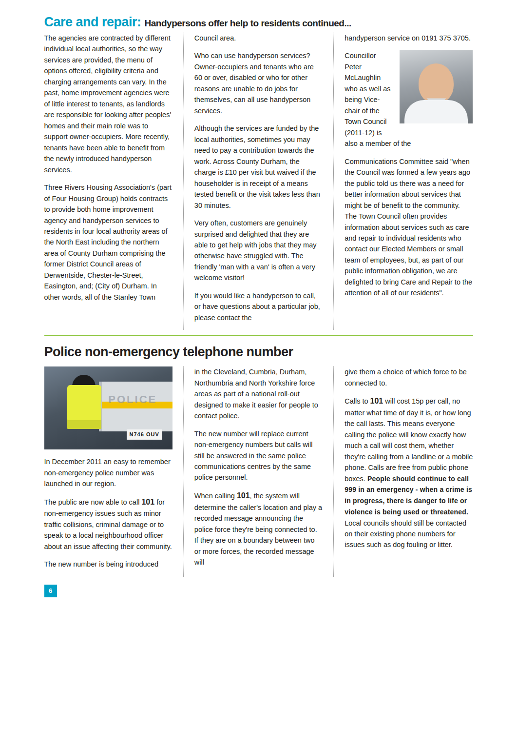Care and repair: Handypersons offer help to residents continued...
The agencies are contracted by different individual local authorities, so the way services are provided, the menu of options offered, eligibility criteria and charging arrangements can vary. In the past, home improvement agencies were of little interest to tenants, as landlords are responsible for looking after peoples' homes and their main role was to support owner-occupiers. More recently, tenants have been able to benefit from the newly introduced handyperson services.
Three Rivers Housing Association's (part of Four Housing Group) holds contracts to provide both home improvement agency and handyperson services to residents in four local authority areas of the North East including the northern area of County Durham comprising the former District Council areas of Derwentside, Chester-le-Street, Easington, and; (City of) Durham. In other words, all of the Stanley Town
Council area.
Who can use handyperson services? Owner-occupiers and tenants who are 60 or over, disabled or who for other reasons are unable to do jobs for themselves, can all use handyperson services.
Although the services are funded by the local authorities, sometimes you may need to pay a contribution towards the work. Across County Durham, the charge is £10 per visit but waived if the householder is in receipt of a means tested benefit or the visit takes less than 30 minutes.
Very often, customers are genuinely surprised and delighted that they are able to get help with jobs that they may otherwise have struggled with. The friendly 'man with a van' is often a very welcome visitor!
If you would like a handyperson to call, or have questions about a particular job, please contact the
handyperson service on 0191 375 3705.
Councillor Peter McLaughlin who as well as being Vice-chair of the Town Council (2011-12) is also a member of the
Communications Committee said "when the Council was formed a few years ago the public told us there was a need for better information about services that might be of benefit to the community. The Town Council often provides information about services such as care and repair to individual residents who contact our Elected Members or small team of employees, but, as part of our public information obligation, we are delighted to bring Care and Repair to the attention of all of our residents".
Police non-emergency telephone number
POLICE
N746 OUV
In December 2011 an easy to remember non-emergency police number was launched in our region.
The public are now able to call 101 for non-emergency issues such as minor traffic collisions, criminal damage or to speak to a local neighbourhood officer about an issue affecting their community.
The new number is being introduced
in the Cleveland, Cumbria, Durham, Northumbria and North Yorkshire force areas as part of a national roll-out designed to make it easier for people to contact police.
The new number will replace current non-emergency numbers but calls will still be answered in the same police communications centres by the same police personnel.
When calling 101, the system will determine the caller's location and play a recorded message announcing the police force they're being connected to. If they are on a boundary between two or more forces, the recorded message will
give them a choice of which force to be connected to.
Calls to 101 will cost 15p per call, no matter what time of day it is, or how long the call lasts. This means everyone calling the police will know exactly how much a call will cost them, whether they're calling from a landline or a mobile phone. Calls are free from public phone boxes. People should continue to call 999 in an emergency - when a crime is in progress, there is danger to life or violence is being used or threatened. Local councils should still be contacted on their existing phone numbers for issues such as dog fouling or litter.
6